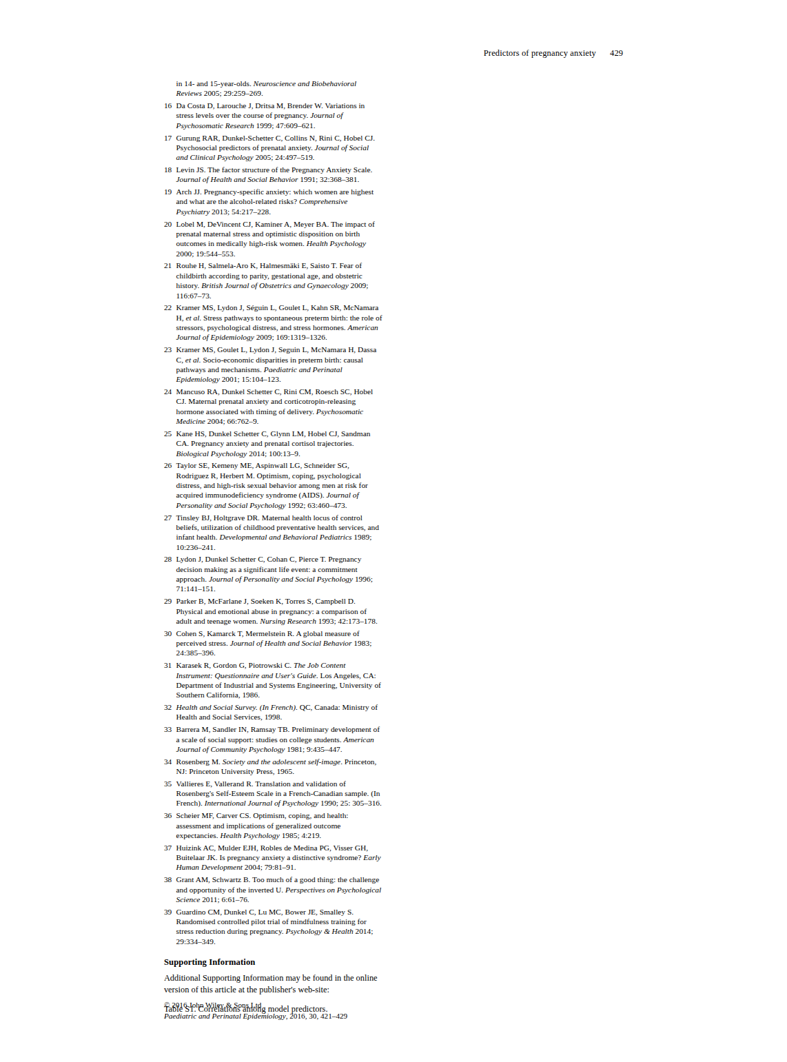Predictors of pregnancy anxiety429
in 14- and 15-year-olds. Neuroscience and Biobehavioral Reviews 2005; 29:259–269.
16 Da Costa D, Larouche J, Dritsa M, Brender W. Variations in stress levels over the course of pregnancy. Journal of Psychosomatic Research 1999; 47:609–621.
17 Gurung RAR, Dunkel-Schetter C, Collins N, Rini C, Hobel CJ. Psychosocial predictors of prenatal anxiety. Journal of Social and Clinical Psychology 2005; 24:497–519.
18 Levin JS. The factor structure of the Pregnancy Anxiety Scale. Journal of Health and Social Behavior 1991; 32:368–381.
19 Arch JJ. Pregnancy-specific anxiety: which women are highest and what are the alcohol-related risks? Comprehensive Psychiatry 2013; 54:217–228.
20 Lobel M, DeVincent CJ, Kaminer A, Meyer BA. The impact of prenatal maternal stress and optimistic disposition on birth outcomes in medically high-risk women. Health Psychology 2000; 19:544–553.
21 Rouhe H, Salmela-Aro K, Halmesmäki E, Saisto T. Fear of childbirth according to parity, gestational age, and obstetric history. British Journal of Obstetrics and Gynaecology 2009; 116:67–73.
22 Kramer MS, Lydon J, Séguin L, Goulet L, Kahn SR, McNamara H, et al. Stress pathways to spontaneous preterm birth: the role of stressors, psychological distress, and stress hormones. American Journal of Epidemiology 2009; 169:1319–1326.
23 Kramer MS, Goulet L, Lydon J, Seguin L, McNamara H, Dassa C, et al. Socio-economic disparities in preterm birth: causal pathways and mechanisms. Paediatric and Perinatal Epidemiology 2001; 15:104–123.
24 Mancuso RA, Dunkel Schetter C, Rini CM, Roesch SC, Hobel CJ. Maternal prenatal anxiety and corticotropin-releasing hormone associated with timing of delivery. Psychosomatic Medicine 2004; 66:762–9.
25 Kane HS, Dunkel Schetter C, Glynn LM, Hobel CJ, Sandman CA. Pregnancy anxiety and prenatal cortisol trajectories. Biological Psychology 2014; 100:13–9.
26 Taylor SE, Kemeny ME, Aspinwall LG, Schneider SG, Rodriguez R, Herbert M. Optimism, coping, psychological distress, and high-risk sexual behavior among men at risk for acquired immunodeficiency syndrome (AIDS). Journal of Personality and Social Psychology 1992; 63:460–473.
27 Tinsley BJ, Holtgrave DR. Maternal health locus of control beliefs, utilization of childhood preventative health services, and infant health. Developmental and Behavioral Pediatrics 1989; 10:236–241.
28 Lydon J, Dunkel Schetter C, Cohan C, Pierce T. Pregnancy decision making as a significant life event: a commitment approach. Journal of Personality and Social Psychology 1996; 71:141–151.
29 Parker B, McFarlane J, Soeken K, Torres S, Campbell D. Physical and emotional abuse in pregnancy: a comparison of adult and teenage women. Nursing Research 1993; 42:173–178.
30 Cohen S, Kamarck T, Mermelstein R. A global measure of perceived stress. Journal of Health and Social Behavior 1983; 24:385–396.
31 Karasek R, Gordon G, Piotrowski C. The Job Content Instrument: Questionnaire and User's Guide. Los Angeles, CA: Department of Industrial and Systems Engineering, University of Southern California, 1986.
32 Health and Social Survey. (In French). QC, Canada: Ministry of Health and Social Services, 1998.
33 Barrera M, Sandler IN, Ramsay TB. Preliminary development of a scale of social support: studies on college students. American Journal of Community Psychology 1981; 9:435–447.
34 Rosenberg M. Society and the adolescent self-image. Princeton, NJ: Princeton University Press, 1965.
35 Vallieres E, Vallerand R. Translation and validation of Rosenberg's Self-Esteem Scale in a French-Canadian sample. (In French). International Journal of Psychology 1990; 25: 305–316.
36 Scheier MF, Carver CS. Optimism, coping, and health: assessment and implications of generalized outcome expectancies. Health Psychology 1985; 4:219.
37 Huizink AC, Mulder EJH, Robles de Medina PG, Visser GH, Buitelaar JK. Is pregnancy anxiety a distinctive syndrome? Early Human Development 2004; 79:81–91.
38 Grant AM, Schwartz B. Too much of a good thing: the challenge and opportunity of the inverted U. Perspectives on Psychological Science 2011; 6:61–76.
39 Guardino CM, Dunkel C, Lu MC, Bower JE, Smalley S. Randomised controlled pilot trial of mindfulness training for stress reduction during pregnancy. Psychology & Health 2014; 29:334–349.
Supporting Information
Additional Supporting Information may be found in the online version of this article at the publisher's web-site:
Table S1. Correlations among model predictors.
© 2016 John Wiley & Sons Ltd
Paediatric and Perinatal Epidemiology, 2016, 30, 421–429